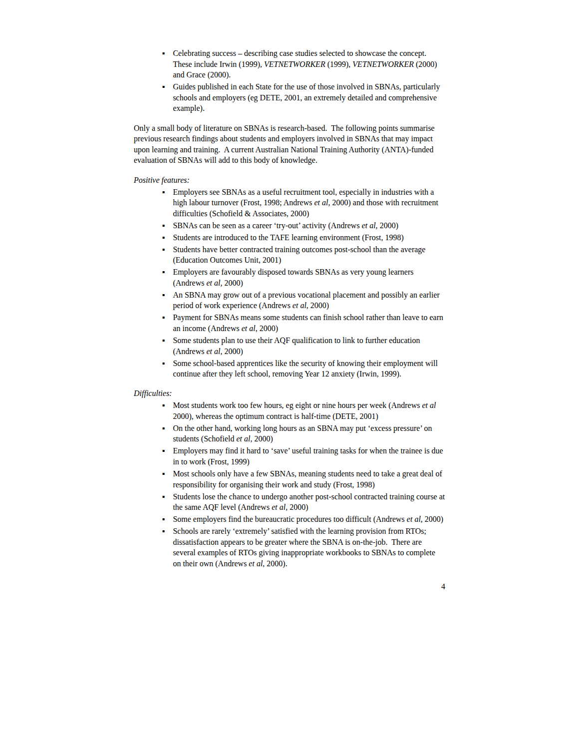Celebrating success – describing case studies selected to showcase the concept. These include Irwin (1999), VETNETWORKER (1999), VETNETWORKER (2000) and Grace (2000).
Guides published in each State for the use of those involved in SBNAs, particularly schools and employers (eg DETE, 2001, an extremely detailed and comprehensive example).
Only a small body of literature on SBNAs is research-based. The following points summarise previous research findings about students and employers involved in SBNAs that may impact upon learning and training. A current Australian National Training Authority (ANTA)-funded evaluation of SBNAs will add to this body of knowledge.
Positive features:
Employers see SBNAs as a useful recruitment tool, especially in industries with a high labour turnover (Frost, 1998; Andrews et al, 2000) and those with recruitment difficulties (Schofield & Associates, 2000)
SBNAs can be seen as a career ‘try-out’ activity (Andrews et al, 2000)
Students are introduced to the TAFE learning environment (Frost, 1998)
Students have better contracted training outcomes post-school than the average (Education Outcomes Unit, 2001)
Employers are favourably disposed towards SBNAs as very young learners (Andrews et al, 2000)
An SBNA may grow out of a previous vocational placement and possibly an earlier period of work experience (Andrews et al, 2000)
Payment for SBNAs means some students can finish school rather than leave to earn an income (Andrews et al, 2000)
Some students plan to use their AQF qualification to link to further education (Andrews et al, 2000)
Some school-based apprentices like the security of knowing their employment will continue after they left school, removing Year 12 anxiety (Irwin, 1999).
Difficulties:
Most students work too few hours, eg eight or nine hours per week (Andrews et al 2000), whereas the optimum contract is half-time (DETE, 2001)
On the other hand, working long hours as an SBNA may put ‘excess pressure’ on students (Schofield et al, 2000)
Employers may find it hard to ‘save’ useful training tasks for when the trainee is due in to work (Frost, 1999)
Most schools only have a few SBNAs, meaning students need to take a great deal of responsibility for organising their work and study (Frost, 1998)
Students lose the chance to undergo another post-school contracted training course at the same AQF level (Andrews et al, 2000)
Some employers find the bureaucratic procedures too difficult (Andrews et al, 2000)
Schools are rarely ‘extremely’ satisfied with the learning provision from RTOs; dissatisfaction appears to be greater where the SBNA is on-the-job. There are several examples of RTOs giving inappropriate workbooks to SBNAs to complete on their own (Andrews et al, 2000).
4